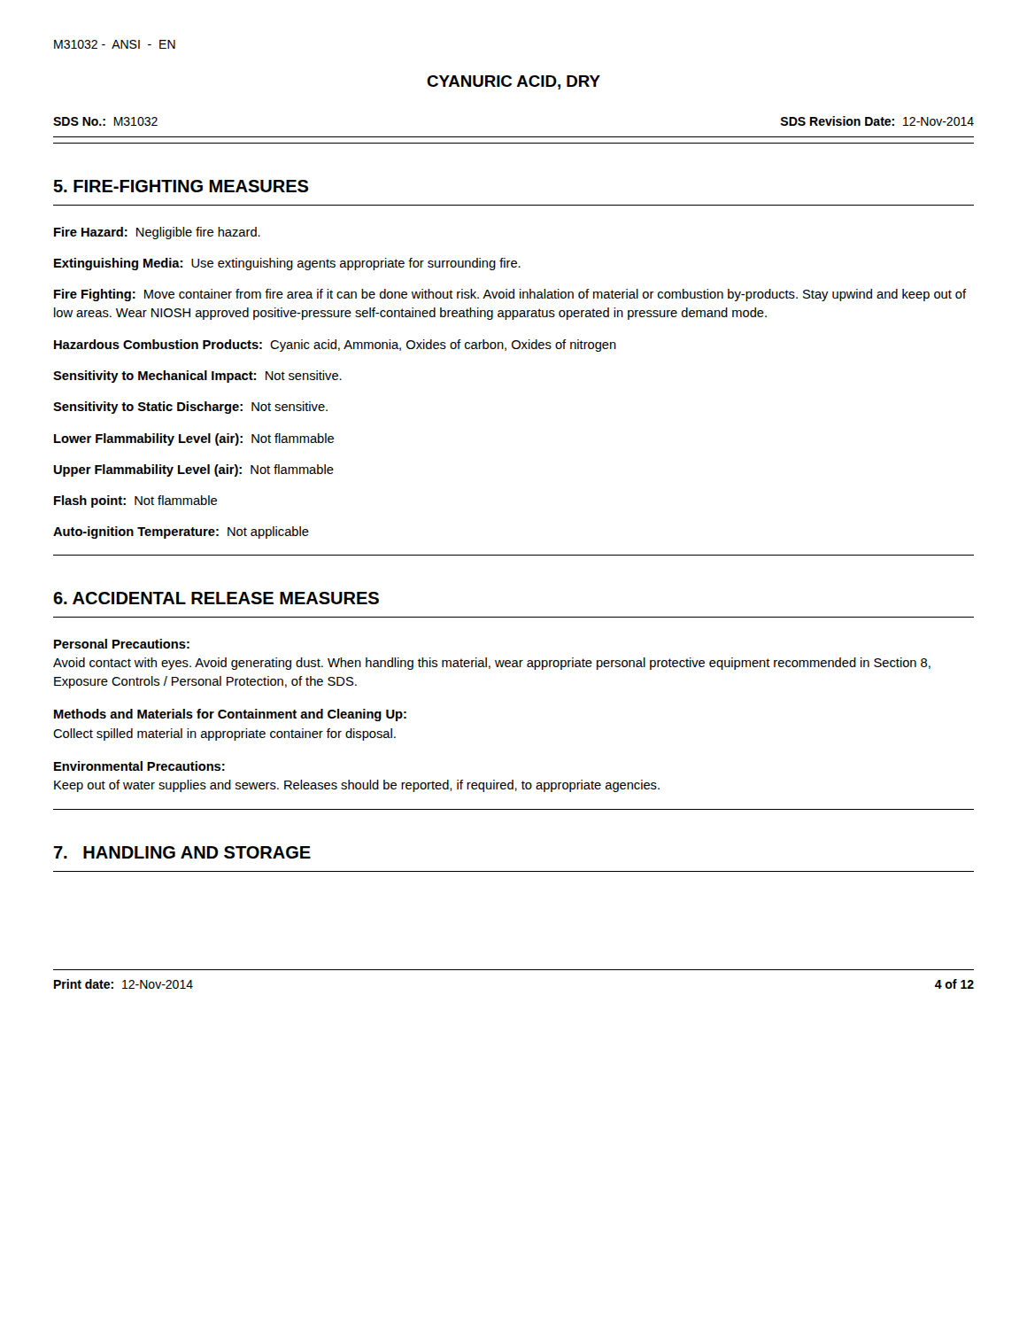M31032 - ANSI - EN
CYANURIC ACID, DRY
SDS No.: M31032
SDS Revision Date: 12-Nov-2014
5. FIRE-FIGHTING MEASURES
Fire Hazard: Negligible fire hazard.
Extinguishing Media: Use extinguishing agents appropriate for surrounding fire.
Fire Fighting: Move container from fire area if it can be done without risk. Avoid inhalation of material or combustion by-products. Stay upwind and keep out of low areas. Wear NIOSH approved positive-pressure self-contained breathing apparatus operated in pressure demand mode.
Hazardous Combustion Products: Cyanic acid, Ammonia, Oxides of carbon, Oxides of nitrogen
Sensitivity to Mechanical Impact: Not sensitive.
Sensitivity to Static Discharge: Not sensitive.
Lower Flammability Level (air): Not flammable
Upper Flammability Level (air): Not flammable
Flash point: Not flammable
Auto-ignition Temperature: Not applicable
6. ACCIDENTAL RELEASE MEASURES
Personal Precautions:
Avoid contact with eyes. Avoid generating dust. When handling this material, wear appropriate personal protective equipment recommended in Section 8, Exposure Controls / Personal Protection, of the SDS.
Methods and Materials for Containment and Cleaning Up:
Collect spilled material in appropriate container for disposal.
Environmental Precautions:
Keep out of water supplies and sewers. Releases should be reported, if required, to appropriate agencies.
7. HANDLING AND STORAGE
Print date: 12-Nov-2014
4 of 12